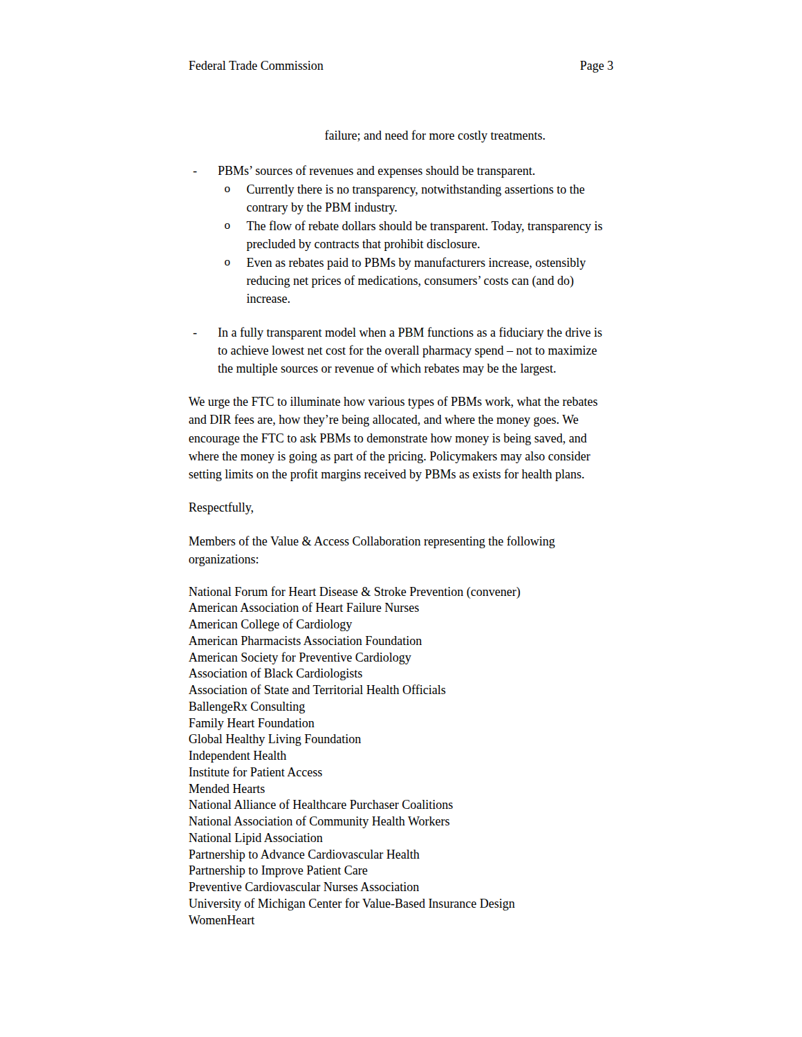Federal Trade Commission Page 3
failure; and need for more costly treatments.
PBMs’ sources of revenues and expenses should be transparent.
Currently there is no transparency, notwithstanding assertions to the contrary by the PBM industry.
The flow of rebate dollars should be transparent. Today, transparency is precluded by contracts that prohibit disclosure.
Even as rebates paid to PBMs by manufacturers increase, ostensibly reducing net prices of medications, consumers’ costs can (and do) increase.
In a fully transparent model when a PBM functions as a fiduciary the drive is to achieve lowest net cost for the overall pharmacy spend – not to maximize the multiple sources or revenue of which rebates may be the largest.
We urge the FTC to illuminate how various types of PBMs work, what the rebates and DIR fees are, how they’re being allocated, and where the money goes. We encourage the FTC to ask PBMs to demonstrate how money is being saved, and where the money is going as part of the pricing. Policymakers may also consider setting limits on the profit margins received by PBMs as exists for health plans.
Respectfully,
Members of the Value & Access Collaboration representing the following organizations:
National Forum for Heart Disease & Stroke Prevention (convener)
American Association of Heart Failure Nurses
American College of Cardiology
American Pharmacists Association Foundation
American Society for Preventive Cardiology
Association of Black Cardiologists
Association of State and Territorial Health Officials
BallengeRx Consulting
Family Heart Foundation
Global Healthy Living Foundation
Independent Health
Institute for Patient Access
Mended Hearts
National Alliance of Healthcare Purchaser Coalitions
National Association of Community Health Workers
National Lipid Association
Partnership to Advance Cardiovascular Health
Partnership to Improve Patient Care
Preventive Cardiovascular Nurses Association
University of Michigan Center for Value-Based Insurance Design
WomenHeart